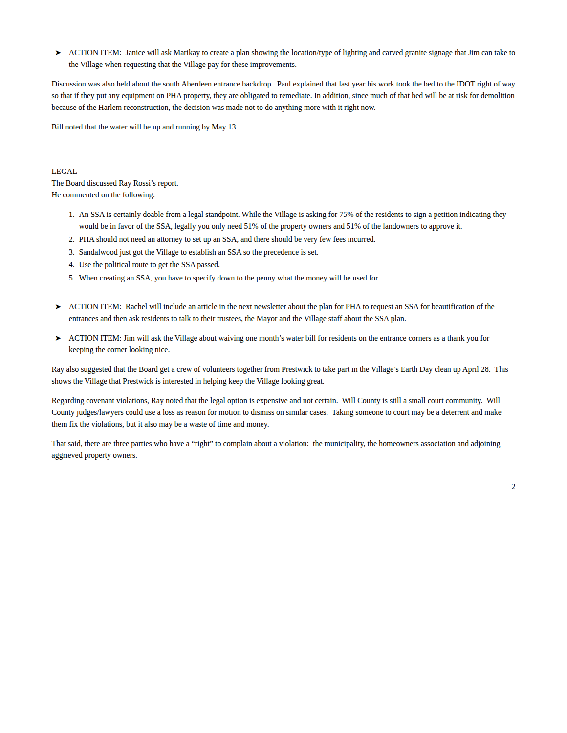ACTION ITEM: Janice will ask Marikay to create a plan showing the location/type of lighting and carved granite signage that Jim can take to the Village when requesting that the Village pay for these improvements.
Discussion was also held about the south Aberdeen entrance backdrop. Paul explained that last year his work took the bed to the IDOT right of way so that if they put any equipment on PHA property, they are obligated to remediate. In addition, since much of that bed will be at risk for demolition because of the Harlem reconstruction, the decision was made not to do anything more with it right now.
Bill noted that the water will be up and running by May 13.
LEGAL
The Board discussed Ray Rossi’s report.
He commented on the following:
An SSA is certainly doable from a legal standpoint. While the Village is asking for 75% of the residents to sign a petition indicating they would be in favor of the SSA, legally you only need 51% of the property owners and 51% of the landowners to approve it.
PHA should not need an attorney to set up an SSA, and there should be very few fees incurred.
Sandalwood just got the Village to establish an SSA so the precedence is set.
Use the political route to get the SSA passed.
When creating an SSA, you have to specify down to the penny what the money will be used for.
ACTION ITEM: Rachel will include an article in the next newsletter about the plan for PHA to request an SSA for beautification of the entrances and then ask residents to talk to their trustees, the Mayor and the Village staff about the SSA plan.
ACTION ITEM: Jim will ask the Village about waiving one month’s water bill for residents on the entrance corners as a thank you for keeping the corner looking nice.
Ray also suggested that the Board get a crew of volunteers together from Prestwick to take part in the Village’s Earth Day clean up April 28. This shows the Village that Prestwick is interested in helping keep the Village looking great.
Regarding covenant violations, Ray noted that the legal option is expensive and not certain. Will County is still a small court community. Will County judges/lawyers could use a loss as reason for motion to dismiss on similar cases. Taking someone to court may be a deterrent and make them fix the violations, but it also may be a waste of time and money.
That said, there are three parties who have a “right” to complain about a violation: the municipality, the homeowners association and adjoining aggrieved property owners.
2